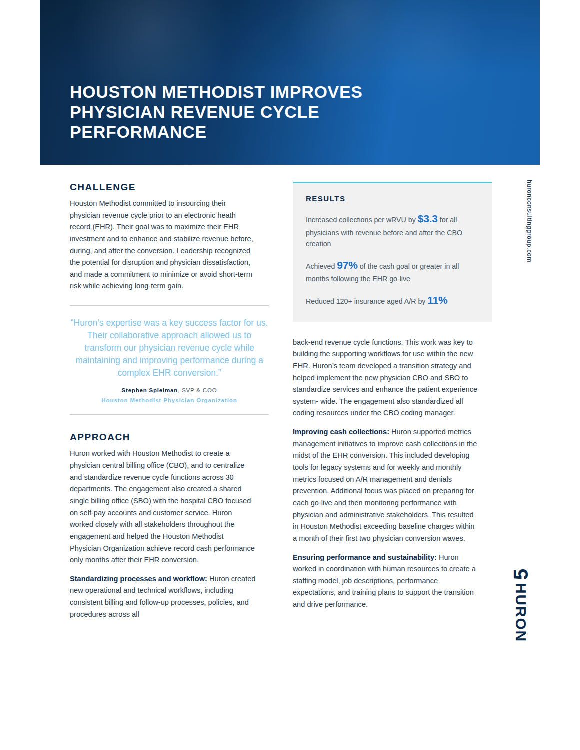Houston Methodist Improves Physician Revenue Cycle Performance
huronconsultinggroup.com
Challenge
Houston Methodist committed to insourcing their physician revenue cycle prior to an electronic heath record (EHR). Their goal was to maximize their EHR investment and to enhance and stabilize revenue before, during, and after the conversion. Leadership recognized the potential for disruption and physician dissatisfaction, and made a commitment to minimize or avoid short-term risk while achieving long-term gain.
“Huron’s expertise was a key success factor for us. Their collaborative approach allowed us to transform our physician revenue cycle while maintaining and improving performance during a complex EHR conversion.”
Stephen Spielman, SVP & COO Houston Methodist Physician Organization
Approach
Huron worked with Houston Methodist to create a physician central billing office (CBO), and to centralize and standardize revenue cycle functions across 30 departments. The engagement also created a shared single billing office (SBO) with the hospital CBO focused on self-pay accounts and customer service. Huron worked closely with all stakeholders throughout the engagement and helped the Houston Methodist Physician Organization achieve record cash performance only months after their EHR conversion.
Standardizing processes and workflow: Huron created new operational and technical workflows, including consistent billing and follow-up processes, policies, and procedures across all
Results
Increased collections per wRVU by $3.3 for all physicians with revenue before and after the CBO creation
Achieved 97% of the cash goal or greater in all months following the EHR go-live
Reduced 120+ insurance aged A/R by 11%
back-end revenue cycle functions. This work was key to building the supporting workflows for use within the new EHR. Huron’s team developed a transition strategy and helped implement the new physician CBO and SBO to standardize services and enhance the patient experience system- wide. The engagement also standardized all coding resources under the CBO coding manager.
Improving cash collections: Huron supported metrics management initiatives to improve cash collections in the midst of the EHR conversion. This included developing tools for legacy systems and for weekly and monthly metrics focused on A/R management and denials prevention. Additional focus was placed on preparing for each go-live and then monitoring performance with physician and administrative stakeholders. This resulted in Houston Methodist exceeding baseline charges within a month of their first two physician conversion waves.
Ensuring performance and sustainability: Huron worked in coordination with human resources to create a staffing model, job descriptions, performance expectations, and training plans to support the transition and drive performance.
5 HURON